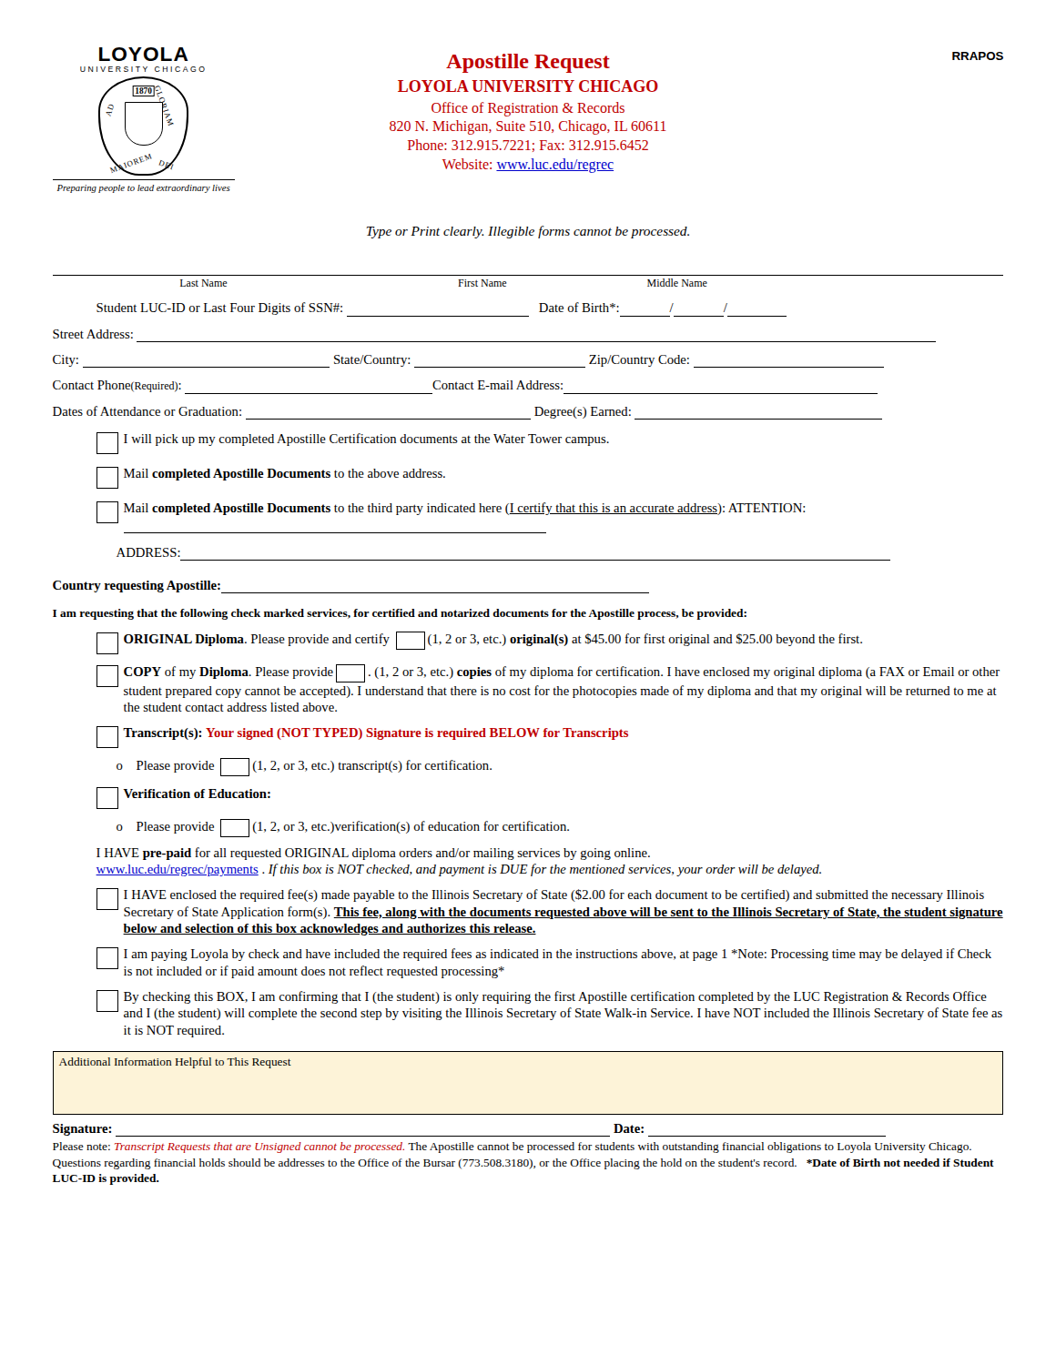RRAPOS
LOYOLA
UNIVERSITY CHICAGO
AD GLORIAM MAIOREM DEI 1870
Preparing people to lead extraordinary lives
Apostille Request
LOYOLA UNIVERSITY CHICAGO
Office of Registration & Records
820 N. Michigan, Suite 510, Chicago, IL 60611
Phone: 312.915.7221; Fax: 312.915.6452
Website: www.luc.edu/regrec
Type or Print clearly. Illegible forms cannot be processed.
Last Name First Name Middle Name
Student LUC-ID or Last Four Digits of SSN#: Date of Birth*: / /
Street Address:
City: State/Country: Zip/Country Code:
Contact Phone(Required): Contact E-mail Address:
Dates of Attendance or Graduation: Degree(s) Earned:
I will pick up my completed Apostille Certification documents at the Water Tower campus.
Mail completed Apostille Documents to the above address.
Mail completed Apostille Documents to the third party indicated here (I certify that this is an accurate address): ATTENTION:
ADDRESS:
Country requesting Apostille:
I am requesting that the following check marked services, for certified and notarized documents for the Apostille process, be provided:
ORIGINAL Diploma. Please provide and certify (1, 2 or 3, etc.) original(s) at $45.00 for first original and $25.00 beyond the first.
COPY of my Diploma. Please provide . (1, 2 or 3, etc.) copies of my diploma for certification. I have enclosed my original diploma (a FAX or Email or other student prepared copy cannot be accepted). I understand that there is no cost for the photocopies made of my diploma and that my original will be returned to me at the student contact address listed above.
Transcript(s): Your signed (NOT TYPED) Signature is required BELOW for Transcripts
o Please provide (1, 2, or 3, etc.) transcript(s) for certification.
Verification of Education:
o Please provide (1, 2, or 3, etc.)verification(s) of education for certification.
I HAVE pre-paid for all requested ORIGINAL diploma orders and/or mailing services by going online.
www.luc.edu/regrec/payments . If this box is NOT checked, and payment is DUE for the mentioned services, your order will be delayed.
I HAVE enclosed the required fee(s) made payable to the Illinois Secretary of State ($2.00 for each document to be certified) and submitted the necessary Illinois Secretary of State Application form(s). This fee, along with the documents requested above will be sent to the Illinois Secretary of State, the student signature below and selection of this box acknowledges and authorizes this release.
I am paying Loyola by check and have included the required fees as indicated in the instructions above, at page 1 *Note: Processing time may be delayed if Check is not included or if paid amount does not reflect requested processing*
By checking this BOX, I am confirming that I (the student) is only requiring the first Apostille certification completed by the LUC Registration & Records Office and I (the student) will complete the second step by visiting the Illinois Secretary of State Walk-in Service. I have NOT included the Illinois Secretary of State fee as it is NOT required.
Additional Information Helpful to This Request
Signature: Date:
Please note: Transcript Requests that are Unsigned cannot be processed. The Apostille cannot be processed for students with outstanding financial obligations to Loyola University Chicago. Questions regarding financial holds should be addresses to the Office of the Bursar (773.508.3180), or the Office placing the hold on the student's record. *Date of Birth not needed if Student LUC-ID is provided.